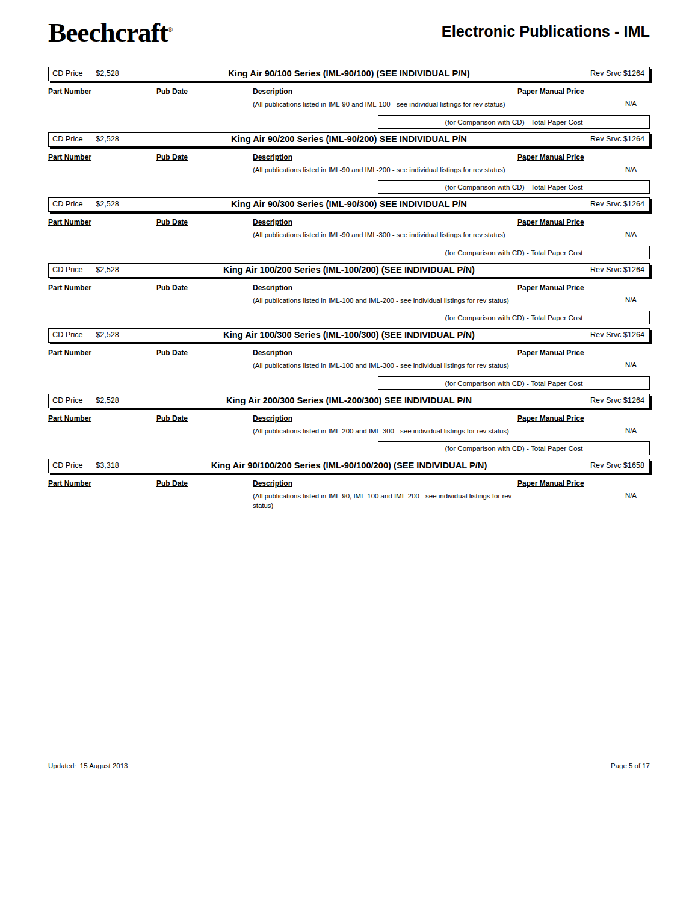Beechcraft®
Electronic Publications - IML
CD Price $2,528 King Air 90/100 Series (IML-90/100) (SEE INDIVIDUAL P/N) Rev Srvc $1264
| Part Number | Pub Date | Description | Paper Manual Price |
| --- | --- | --- | --- |
| | | (All publications listed in IML-90 and IML-100 - see individual listings for rev status) | N/A |
(for Comparison with CD) - Total Paper Cost
CD Price $2,528 King Air 90/200 Series (IML-90/200) SEE INDIVIDUAL P/N Rev Srvc $1264
| Part Number | Pub Date | Description | Paper Manual Price |
| --- | --- | --- | --- |
| | | (All publications listed in IML-90 and IML-200 - see individual listings for rev status) | N/A |
(for Comparison with CD) - Total Paper Cost
CD Price $2,528 King Air 90/300 Series (IML-90/300) SEE INDIVIDUAL P/N Rev Srvc $1264
| Part Number | Pub Date | Description | Paper Manual Price |
| --- | --- | --- | --- |
| | | (All publications listed in IML-90 and IML-300 - see individual listings for rev status) | N/A |
(for Comparison with CD) - Total Paper Cost
CD Price $2,528 King Air 100/200 Series (IML-100/200) (SEE INDIVIDUAL P/N) Rev Srvc $1264
| Part Number | Pub Date | Description | Paper Manual Price |
| --- | --- | --- | --- |
| | | (All publications listed in IML-100 and IML-200 - see individual listings for rev status) | N/A |
(for Comparison with CD) - Total Paper Cost
CD Price $2,528 King Air 100/300 Series (IML-100/300) (SEE INDIVIDUAL P/N) Rev Srvc $1264
| Part Number | Pub Date | Description | Paper Manual Price |
| --- | --- | --- | --- |
| | | (All publications listed in IML-100 and IML-300 - see individual listings for rev status) | N/A |
(for Comparison with CD) - Total Paper Cost
CD Price $2,528 King Air 200/300 Series (IML-200/300) SEE INDIVIDUAL P/N Rev Srvc $1264
| Part Number | Pub Date | Description | Paper Manual Price |
| --- | --- | --- | --- |
| | | (All publications listed in IML-200 and IML-300 - see individual listings for rev status) | N/A |
(for Comparison with CD) - Total Paper Cost
CD Price $3,318 King Air 90/100/200 Series (IML-90/100/200) (SEE INDIVIDUAL P/N) Rev Srvc $1658
| Part Number | Pub Date | Description | Paper Manual Price |
| --- | --- | --- | --- |
| | | (All publications listed in IML-90, IML-100 and IML-200 - see individual listings for rev status) | N/A |
Updated: 15 August 2013 Page 5 of 17